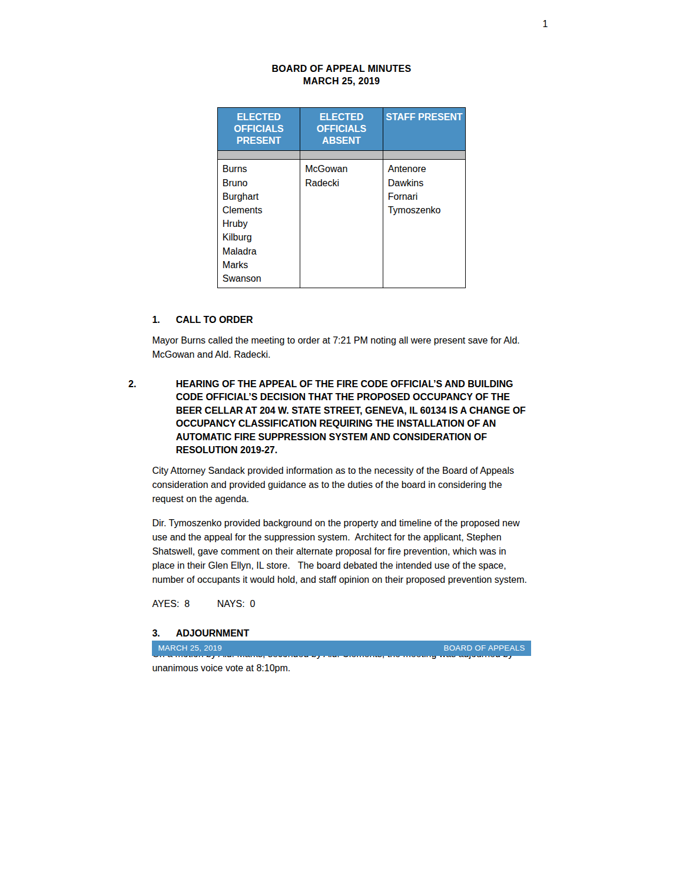1
BOARD OF APPEAL MINUTES
MARCH 25, 2019
| ELECTED OFFICIALS PRESENT | ELECTED OFFICIALS ABSENT | STAFF PRESENT |
| --- | --- | --- |
| Burns Bruno Burghart Clements Hruby Kilburg Maladra Marks Swanson | McGowan Radecki | Antenore Dawkins Fornari Tymoszenko |
1. CALL TO ORDER
Mayor Burns called the meeting to order at 7:21 PM noting all were present save for Ald. McGowan and Ald. Radecki.
2. HEARING OF THE APPEAL OF THE FIRE CODE OFFICIAL’S AND BUILDING CODE OFFICIAL’S DECISION THAT THE PROPOSED OCCUPANCY OF THE BEER CELLAR AT 204 W. STATE STREET, GENEVA, IL 60134 IS A CHANGE OF OCCUPANCY CLASSIFICATION REQUIRING THE INSTALLATION OF AN AUTOMATIC FIRE SUPPRESSION SYSTEM AND CONSIDERATION OF RESOLUTION 2019-27.
City Attorney Sandack provided information as to the necessity of the Board of Appeals consideration and provided guidance as to the duties of the board in considering the request on the agenda.
Dir. Tymoszenko provided background on the property and timeline of the proposed new use and the appeal for the suppression system. Architect for the applicant, Stephen Shatswell, gave comment on their alternate proposal for fire prevention, which was in place in their Glen Ellyn, IL store. The board debated the intended use of the space, number of occupants it would hold, and staff opinion on their proposed prevention system.
AYES: 8 NAYS: 0
3. ADJOURNMENT
On a motion by Ald. Marks, seconded by Ald. Clements, the meeting was adjourned by unanimous voice vote at 8:10pm.
MARCH 25, 2019 BOARD OF APPEALS